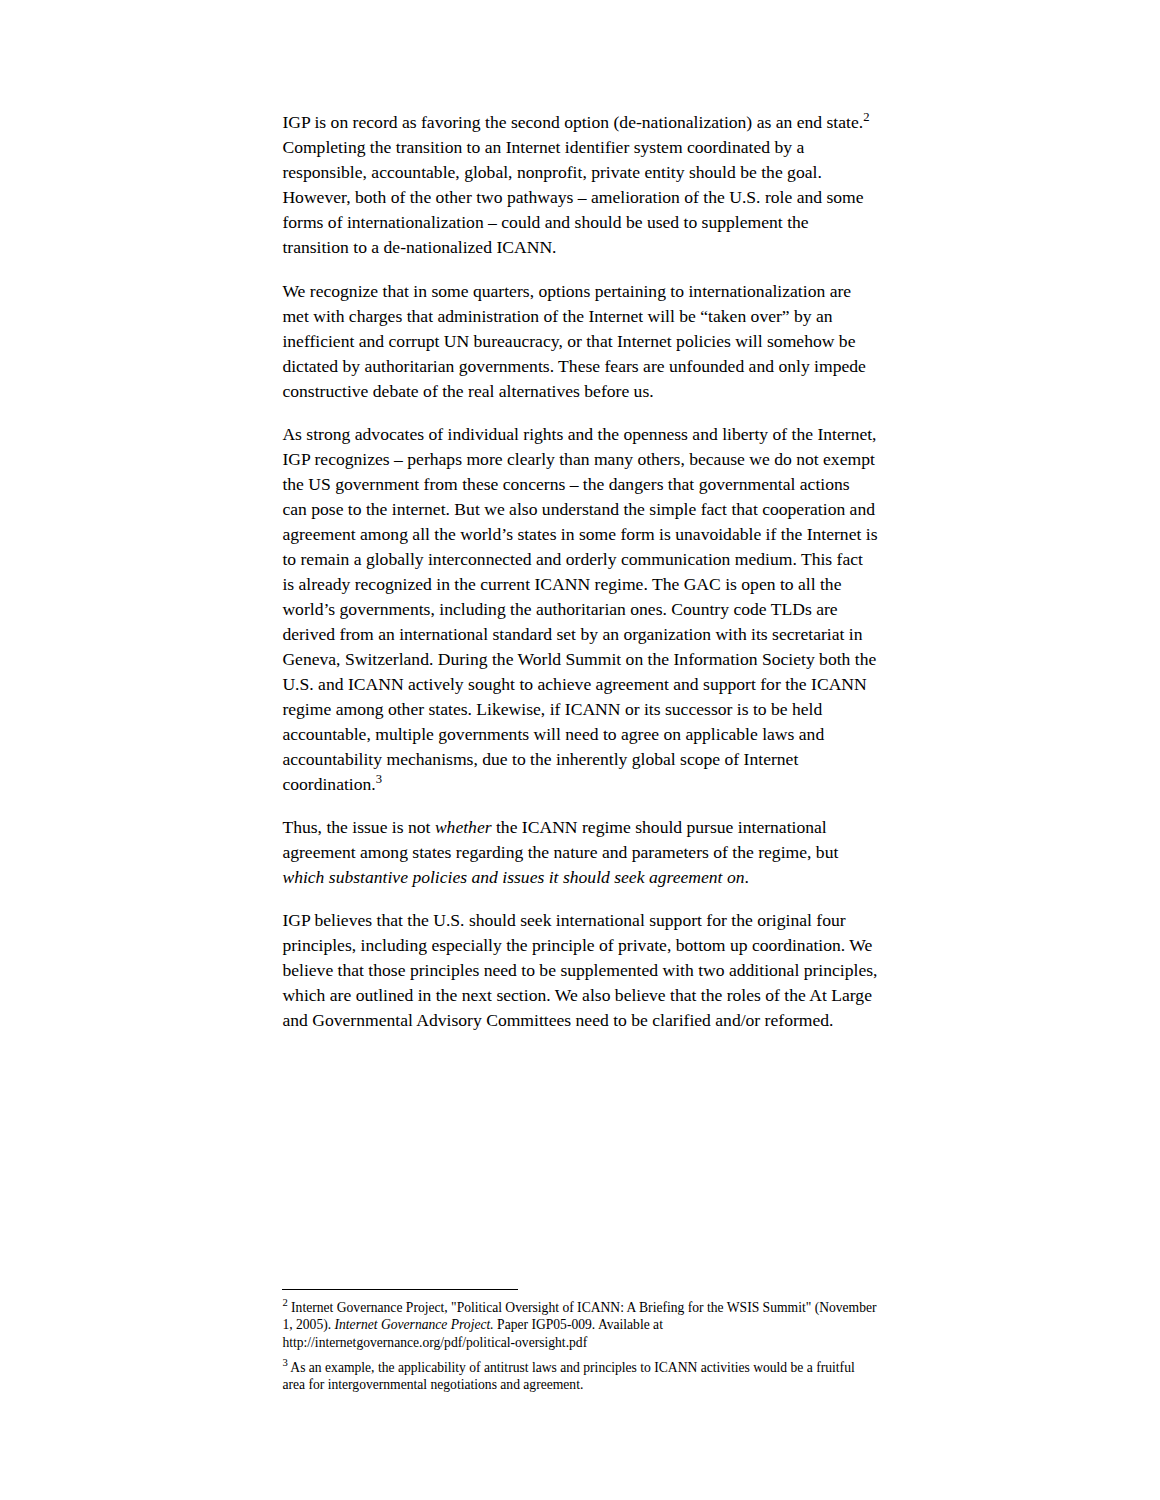IGP is on record as favoring the second option (de-nationalization) as an end state.2 Completing the transition to an Internet identifier system coordinated by a responsible, accountable, global, nonprofit, private entity should be the goal. However, both of the other two pathways – amelioration of the U.S. role and some forms of internationalization – could and should be used to supplement the transition to a de-nationalized ICANN.
We recognize that in some quarters, options pertaining to internationalization are met with charges that administration of the Internet will be “taken over” by an inefficient and corrupt UN bureaucracy, or that Internet policies will somehow be dictated by authoritarian governments. These fears are unfounded and only impede constructive debate of the real alternatives before us.
As strong advocates of individual rights and the openness and liberty of the Internet, IGP recognizes – perhaps more clearly than many others, because we do not exempt the US government from these concerns – the dangers that governmental actions can pose to the internet. But we also understand the simple fact that cooperation and agreement among all the world’s states in some form is unavoidable if the Internet is to remain a globally interconnected and orderly communication medium. This fact is already recognized in the current ICANN regime. The GAC is open to all the world’s governments, including the authoritarian ones. Country code TLDs are derived from an international standard set by an organization with its secretariat in Geneva, Switzerland. During the World Summit on the Information Society both the U.S. and ICANN actively sought to achieve agreement and support for the ICANN regime among other states. Likewise, if ICANN or its successor is to be held accountable, multiple governments will need to agree on applicable laws and accountability mechanisms, due to the inherently global scope of Internet coordination.3
Thus, the issue is not whether the ICANN regime should pursue international agreement among states regarding the nature and parameters of the regime, but which substantive policies and issues it should seek agreement on.
IGP believes that the U.S. should seek international support for the original four principles, including especially the principle of private, bottom up coordination. We believe that those principles need to be supplemented with two additional principles, which are outlined in the next section. We also believe that the roles of the At Large and Governmental Advisory Committees need to be clarified and/or reformed.
2 Internet Governance Project, "Political Oversight of ICANN: A Briefing for the WSIS Summit" (November 1, 2005). Internet Governance Project. Paper IGP05-009. Available at http://internetgovernance.org/pdf/political-oversight.pdf
3 As an example, the applicability of antitrust laws and principles to ICANN activities would be a fruitful area for intergovernmental negotiations and agreement.